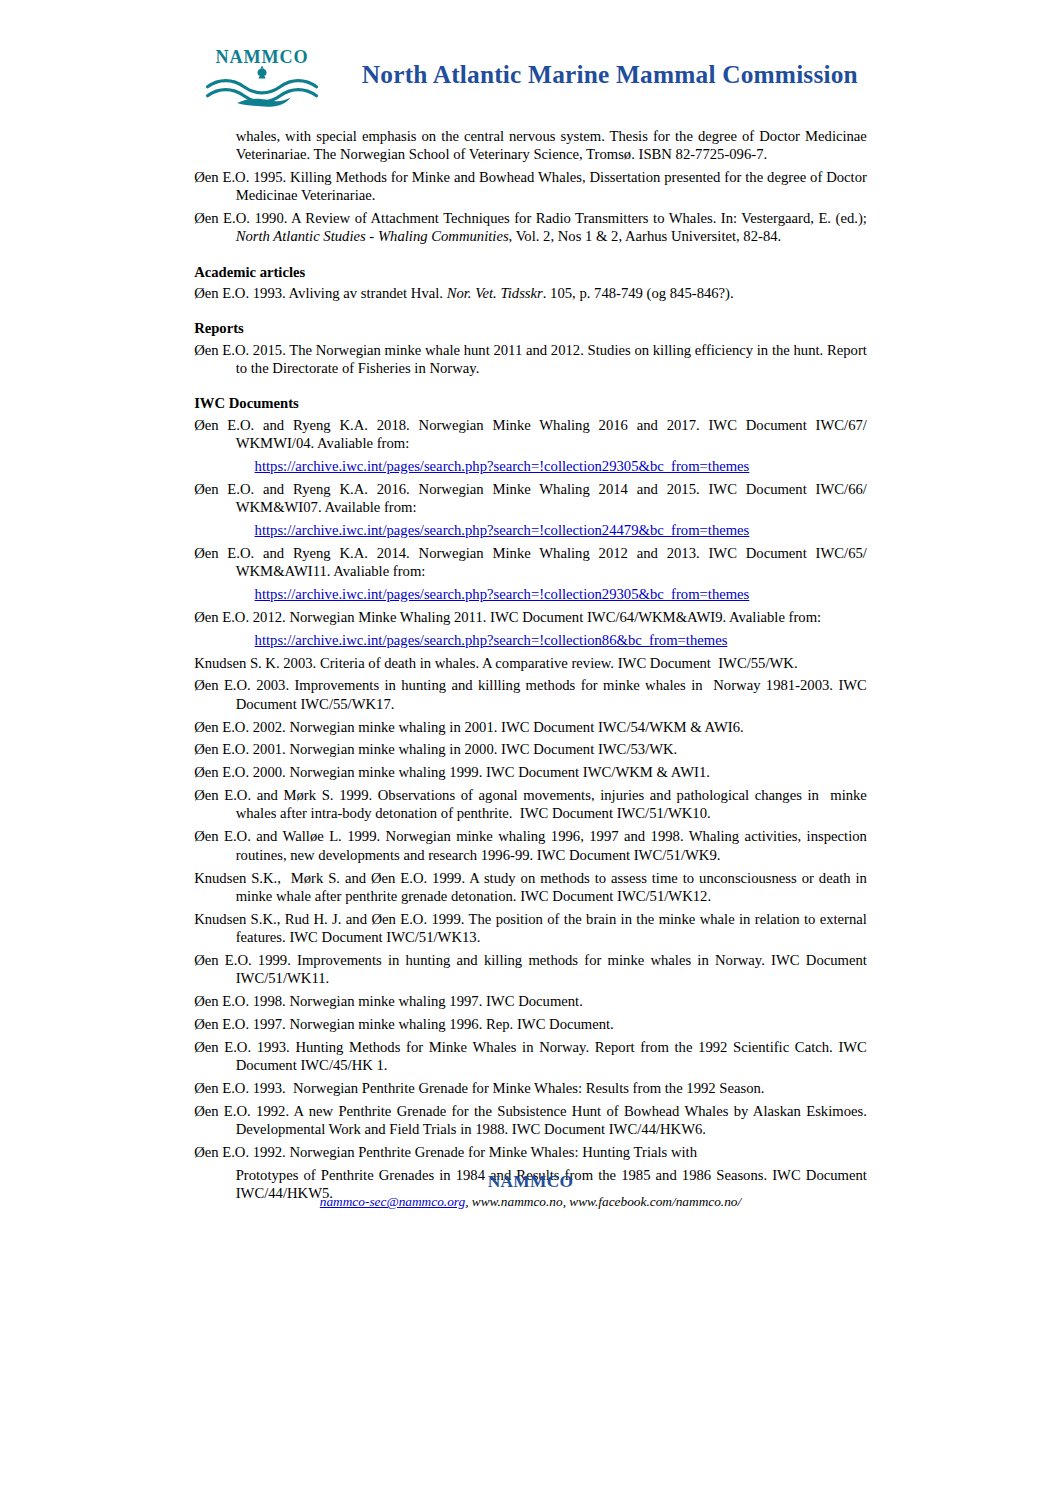NAMMCO
North Atlantic Marine Mammal Commission
whales, with special emphasis on the central nervous system. Thesis for the degree of Doctor Medicinae Veterinariae. The Norwegian School of Veterinary Science, Tromsø. ISBN 82-7725-096-7.
Øen E.O. 1995. Killing Methods for Minke and Bowhead Whales, Dissertation presented for the degree of Doctor Medicinae Veterinariae.
Øen E.O. 1990. A Review of Attachment Techniques for Radio Transmitters to Whales. In: Vestergaard, E. (ed.); North Atlantic Studies - Whaling Communities, Vol. 2, Nos 1 & 2, Aarhus Universitet, 82-84.
Academic articles
Øen E.O. 1993. Avliving av strandet Hval. Nor. Vet. Tidsskr. 105, p. 748-749 (og 845-846?).
Reports
Øen E.O. 2015. The Norwegian minke whale hunt 2011 and 2012. Studies on killing efficiency in the hunt. Report to the Directorate of Fisheries in Norway.
IWC Documents
Øen E.O. and Ryeng K.A. 2018. Norwegian Minke Whaling 2016 and 2017. IWC Document IWC/67/ WKMWI/04. Avaliable from:
https://archive.iwc.int/pages/search.php?search=!collection29305&bc_from=themes
Øen E.O. and Ryeng K.A. 2016. Norwegian Minke Whaling 2014 and 2015. IWC Document IWC/66/ WKM&WI07. Available from:
https://archive.iwc.int/pages/search.php?search=!collection24479&bc_from=themes
Øen E.O. and Ryeng K.A. 2014. Norwegian Minke Whaling 2012 and 2013. IWC Document IWC/65/ WKM&AWI11. Avaliable from:
https://archive.iwc.int/pages/search.php?search=!collection29305&bc_from=themes
Øen E.O. 2012. Norwegian Minke Whaling 2011. IWC Document IWC/64/WKM&AWI9. Avaliable from:
https://archive.iwc.int/pages/search.php?search=!collection86&bc_from=themes
Knudsen S. K. 2003. Criteria of death in whales. A comparative review. IWC Document IWC/55/WK.
Øen E.O. 2003. Improvements in hunting and killling methods for minke whales in Norway 1981-2003. IWC Document IWC/55/WK17.
Øen E.O. 2002. Norwegian minke whaling in 2001. IWC Document IWC/54/WKM & AWI6.
Øen E.O. 2001. Norwegian minke whaling in 2000. IWC Document IWC/53/WK.
Øen E.O. 2000. Norwegian minke whaling 1999. IWC Document IWC/WKM & AWI1.
Øen E.O. and Mørk S. 1999. Observations of agonal movements, injuries and pathological changes in minke whales after intra-body detonation of penthrite. IWC Document IWC/51/WK10.
Øen E.O. and Walløe L. 1999. Norwegian minke whaling 1996, 1997 and 1998. Whaling activities, inspection routines, new developments and research 1996-99. IWC Document IWC/51/WK9.
Knudsen S.K., Mørk S. and Øen E.O. 1999. A study on methods to assess time to unconsciousness or death in minke whale after penthrite grenade detonation. IWC Document IWC/51/WK12.
Knudsen S.K., Rud H. J. and Øen E.O. 1999. The position of the brain in the minke whale in relation to external features. IWC Document IWC/51/WK13.
Øen E.O. 1999. Improvements in hunting and killing methods for minke whales in Norway. IWC Document IWC/51/WK11.
Øen E.O. 1998. Norwegian minke whaling 1997. IWC Document.
Øen E.O. 1997. Norwegian minke whaling 1996. Rep. IWC Document.
Øen E.O. 1993. Hunting Methods for Minke Whales in Norway. Report from the 1992 Scientific Catch. IWC Document IWC/45/HK 1.
Øen E.O. 1993. Norwegian Penthrite Grenade for Minke Whales: Results from the 1992 Season.
Øen E.O. 1992. A new Penthrite Grenade for the Subsistence Hunt of Bowhead Whales by Alaskan Eskimoes. Developmental Work and Field Trials in 1988. IWC Document IWC/44/HKW6.
Øen E.O. 1992. Norwegian Penthrite Grenade for Minke Whales: Hunting Trials with
Prototypes of Penthrite Grenades in 1984 and Results from the 1985 and 1986 Seasons. IWC Document IWC/44/HKW5.
NAMMCO
nammco-sec@nammco.org, www.nammco.no, www.facebook.com/nammco.no/